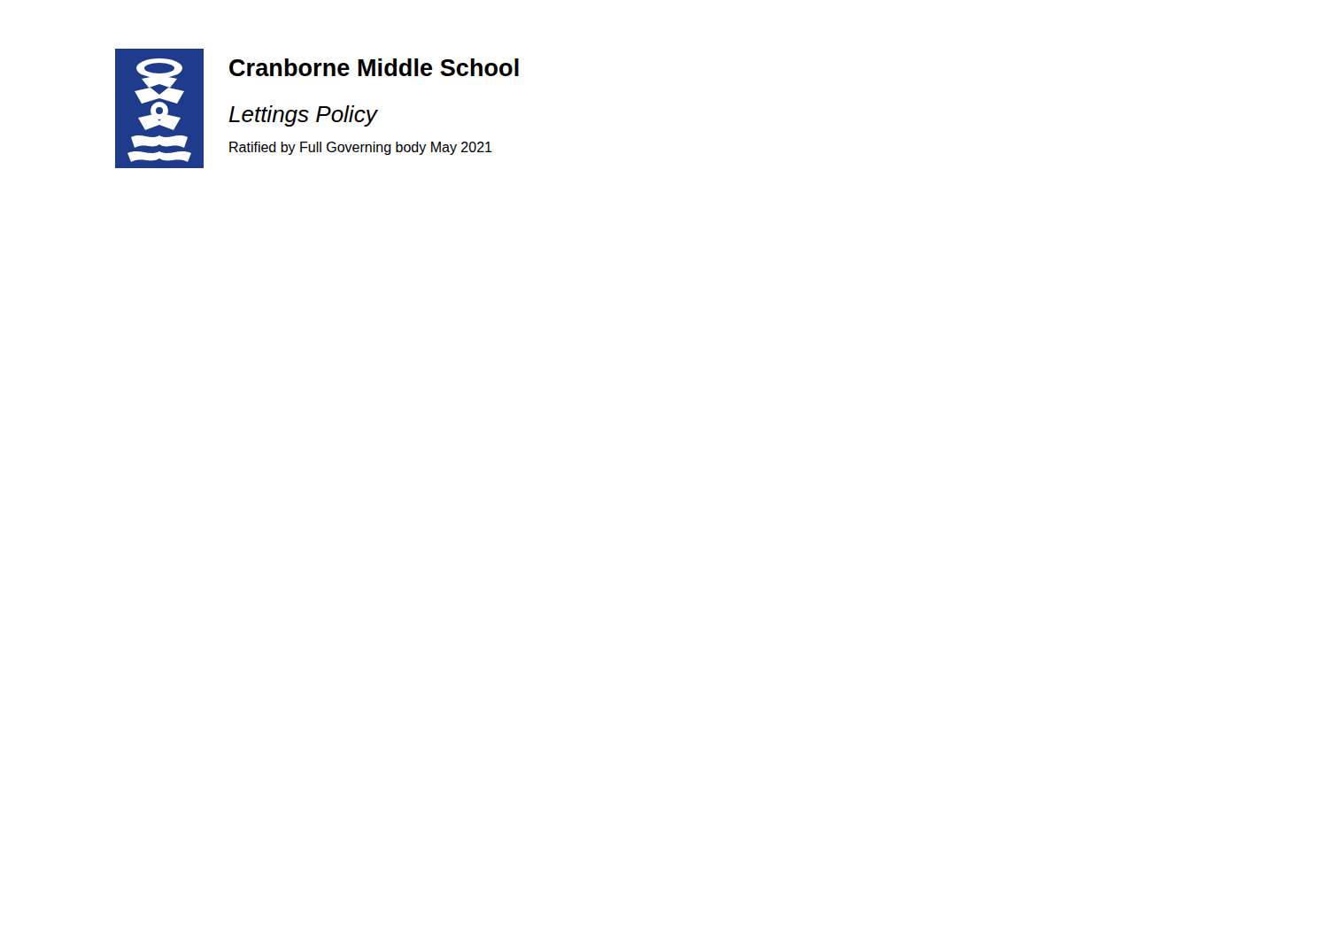Cranborne Middle School
Lettings Policy
Ratified by Full Governing body May 2021